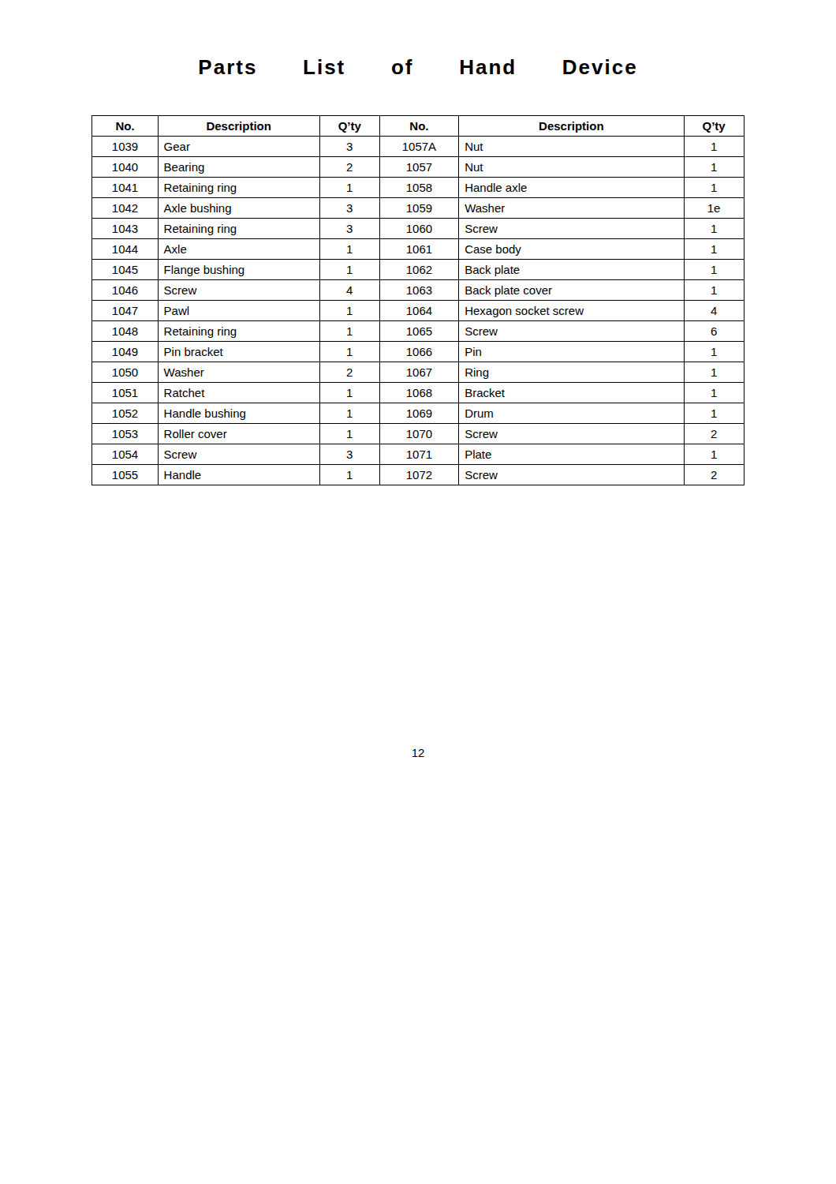Parts List of Hand Device
| No. | Description | Q’ty | No. | Description | Q’ty |
| --- | --- | --- | --- | --- | --- |
| 1039 | Gear | 3 | 1057A | Nut | 1 |
| 1040 | Bearing | 2 | 1057 | Nut | 1 |
| 1041 | Retaining ring | 1 | 1058 | Handle axle | 1 |
| 1042 | Axle bushing | 3 | 1059 | Washer | 1e |
| 1043 | Retaining ring | 3 | 1060 | Screw | 1 |
| 1044 | Axle | 1 | 1061 | Case body | 1 |
| 1045 | Flange bushing | 1 | 1062 | Back plate | 1 |
| 1046 | Screw | 4 | 1063 | Back plate cover | 1 |
| 1047 | Pawl | 1 | 1064 | Hexagon socket screw | 4 |
| 1048 | Retaining ring | 1 | 1065 | Screw | 6 |
| 1049 | Pin bracket | 1 | 1066 | Pin | 1 |
| 1050 | Washer | 2 | 1067 | Ring | 1 |
| 1051 | Ratchet | 1 | 1068 | Bracket | 1 |
| 1052 | Handle bushing | 1 | 1069 | Drum | 1 |
| 1053 | Roller cover | 1 | 1070 | Screw | 2 |
| 1054 | Screw | 3 | 1071 | Plate | 1 |
| 1055 | Handle | 1 | 1072 | Screw | 2 |
12